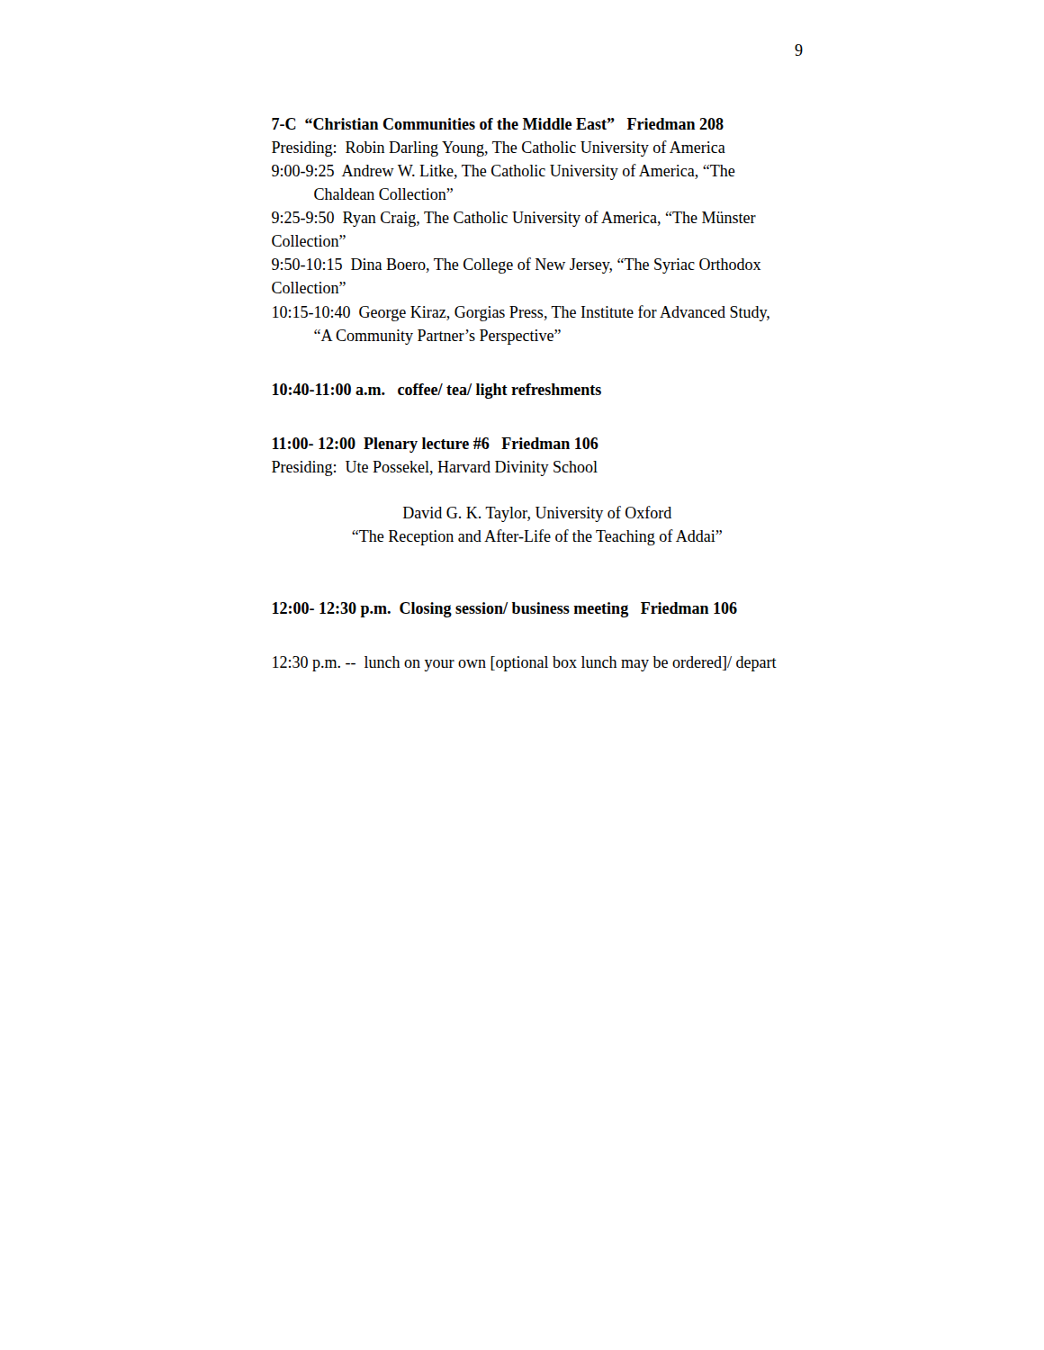9
7-C “Christian Communities of the Middle East” Friedman 208
Presiding: Robin Darling Young, The Catholic University of America
9:00-9:25 Andrew W. Litke, The Catholic University of America, “The
Chaldean Collection”
9:25-9:50 Ryan Craig, The Catholic University of America, “The Münster Collection”
9:50-10:15 Dina Boero, The College of New Jersey, “The Syriac Orthodox Collection”
10:15-10:40 George Kiraz, Gorgias Press, The Institute for Advanced Study,
“A Community Partner’s Perspective”
10:40-11:00 a.m. coffee/ tea/ light refreshments
11:00- 12:00 Plenary lecture #6 Friedman 106
Presiding: Ute Possekel, Harvard Divinity School
David G. K. Taylor, University of Oxford
“The Reception and After-Life of the Teaching of Addai”
12:00- 12:30 p.m. Closing session/ business meeting Friedman 106
12:30 p.m. -- lunch on your own [optional box lunch may be ordered]/ depart